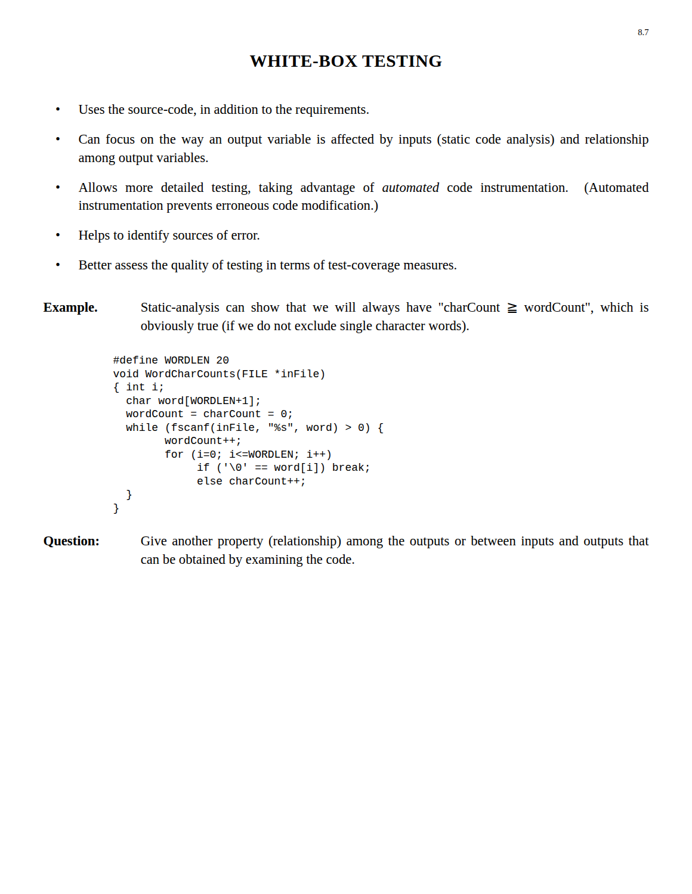8.7
WHITE-BOX TESTING
Uses the source-code, in addition to the requirements.
Can focus on the way an output variable is affected by inputs (static code analysis) and relationship among output variables.
Allows more detailed testing, taking advantage of automated code instrumentation. (Automated instrumentation prevents erroneous code modification.)
Helps to identify sources of error.
Better assess the quality of testing in terms of test-coverage measures.
Example.
Static-analysis can show that we will always have "charCount ≧ wordCount", which is obviously true (if we do not exclude single character words).
#define WORDLEN 20
void WordCharCounts(FILE *inFile)
{ int i;
  char word[WORDLEN+1];
  wordCount = charCount = 0;
  while (fscanf(inFile, "%s", word) > 0) {
        wordCount++;
        for (i=0; i<=WORDLEN; i++)
             if ('\0' == word[i]) break;
             else charCount++;
  }
}
Question:
Give another property (relationship) among the outputs or between inputs and outputs that can be obtained by examining the code.